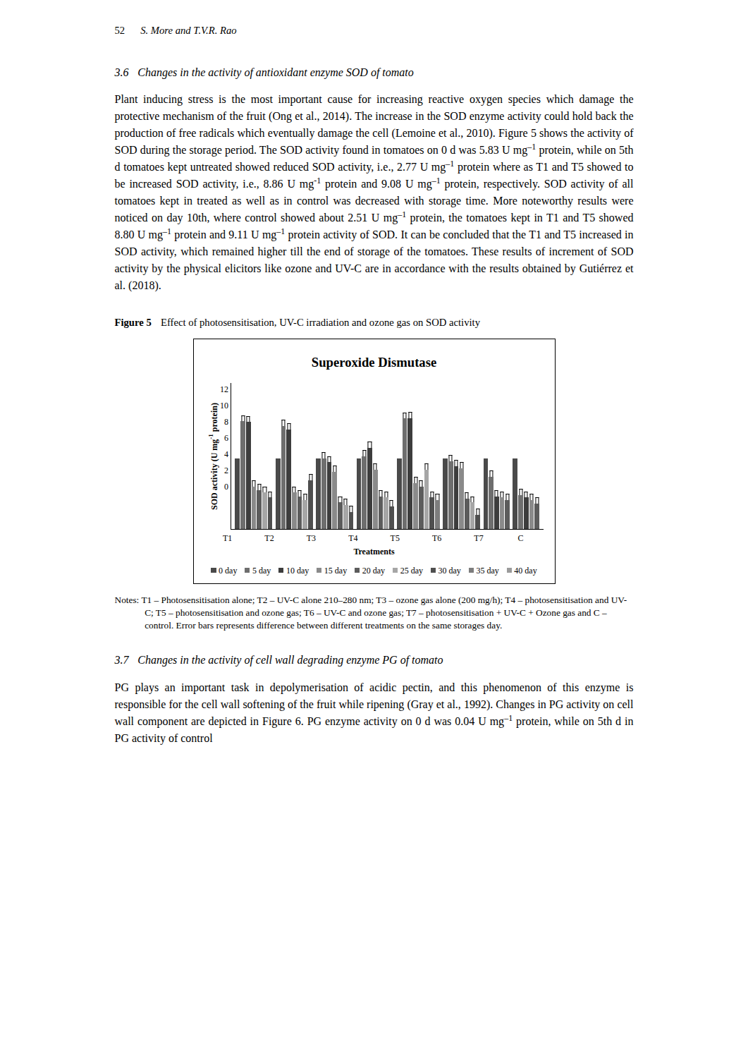52 S. More and T.V.R. Rao
3.6 Changes in the activity of antioxidant enzyme SOD of tomato
Plant inducing stress is the most important cause for increasing reactive oxygen species which damage the protective mechanism of the fruit (Ong et al., 2014). The increase in the SOD enzyme activity could hold back the production of free radicals which eventually damage the cell (Lemoine et al., 2010). Figure 5 shows the activity of SOD during the storage period. The SOD activity found in tomatoes on 0 d was 5.83 U mg–1 protein, while on 5th d tomatoes kept untreated showed reduced SOD activity, i.e., 2.77 U mg–1 protein where as T1 and T5 showed to be increased SOD activity, i.e., 8.86 U mg-1 protein and 9.08 U mg–1 protein, respectively. SOD activity of all tomatoes kept in treated as well as in control was decreased with storage time. More noteworthy results were noticed on day 10th, where control showed about 2.51 U mg–1 protein, the tomatoes kept in T1 and T5 showed 8.80 U mg–1 protein and 9.11 U mg–1 protein activity of SOD. It can be concluded that the T1 and T5 increased in SOD activity, which remained higher till the end of storage of the tomatoes. These results of increment of SOD activity by the physical elicitors like ozone and UV-C are in accordance with the results obtained by Gutiérrez et al. (2018).
Figure 5 Effect of photosensitisation, UV-C irradiation and ozone gas on SOD activity
Superoxide Dismutase
SOD activity (U mg-1 protein)
12 10 8 6 4 2 0
T1 T2 T3 T4 T5 T6 T7 C
Treatments
0 day 5 day 10 day 15 day 20 day 25 day 30 day 35 day 40 day
Notes: T1 – Photosensitisation alone; T2 – UV-C alone 210–280 nm; T3 – ozone gas alone (200 mg/h); T4 – photosensitisation and UV-C; T5 – photosensitisation and ozone gas; T6 – UV-C and ozone gas; T7 – photosensitisation + UV-C + Ozone gas and C – control. Error bars represents difference between different treatments on the same storages day.
3.7 Changes in the activity of cell wall degrading enzyme PG of tomato
PG plays an important task in depolymerisation of acidic pectin, and this phenomenon of this enzyme is responsible for the cell wall softening of the fruit while ripening (Gray et al., 1992). Changes in PG activity on cell wall component are depicted in Figure 6. PG enzyme activity on 0 d was 0.04 U mg–1 protein, while on 5th d in PG activity of control